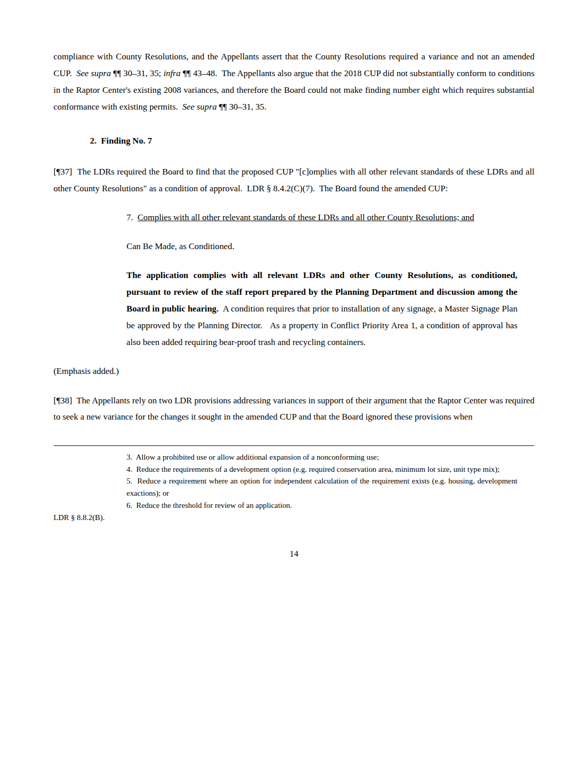compliance with County Resolutions, and the Appellants assert that the County Resolutions required a variance and not an amended CUP. See supra ¶¶ 30–31, 35; infra ¶¶ 43–48. The Appellants also argue that the 2018 CUP did not substantially conform to conditions in the Raptor Center's existing 2008 variances, and therefore the Board could not make finding number eight which requires substantial conformance with existing permits. See supra ¶¶ 30–31, 35.
2. Finding No. 7
[¶37] The LDRs required the Board to find that the proposed CUP "[c]omplies with all other relevant standards of these LDRs and all other County Resolutions" as a condition of approval. LDR § 8.4.2(C)(7). The Board found the amended CUP:
7. Complies with all other relevant standards of these LDRs and all other County Resolutions; and
Can Be Made, as Conditioned.
The application complies with all relevant LDRs and other County Resolutions, as conditioned, pursuant to review of the staff report prepared by the Planning Department and discussion among the Board in public hearing. A condition requires that prior to installation of any signage, a Master Signage Plan be approved by the Planning Director. As a property in Conflict Priority Area 1, a condition of approval has also been added requiring bear-proof trash and recycling containers.
(Emphasis added.)
[¶38] The Appellants rely on two LDR provisions addressing variances in support of their argument that the Raptor Center was required to seek a new variance for the changes it sought in the amended CUP and that the Board ignored these provisions when
3. Allow a prohibited use or allow additional expansion of a nonconforming use;
4. Reduce the requirements of a development option (e.g. required conservation area, minimum lot size, unit type mix);
5. Reduce a requirement where an option for independent calculation of the requirement exists (e.g. housing, development exactions); or
6. Reduce the threshold for review of an application.
LDR § 8.8.2(B).
14